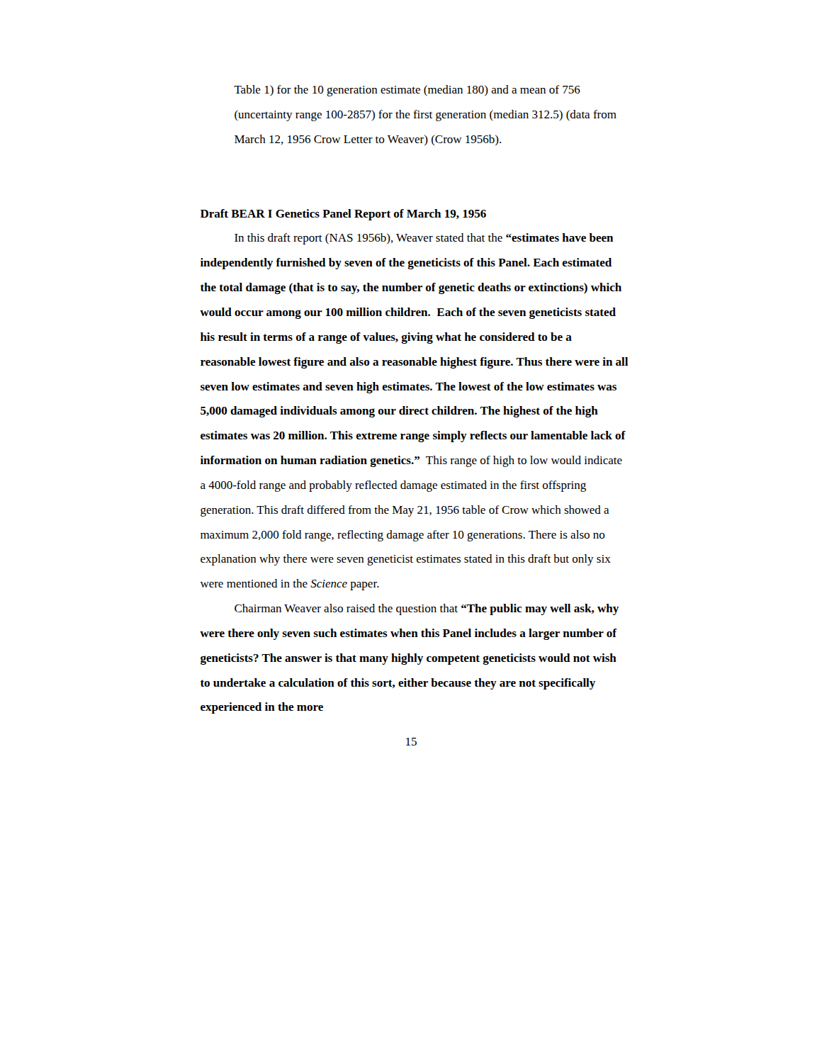Table 1) for the 10 generation estimate (median 180) and a mean of 756 (uncertainty range 100-2857) for the first generation (median 312.5) (data from March 12, 1956 Crow Letter to Weaver) (Crow 1956b).
Draft BEAR I Genetics Panel Report of March 19, 1956
In this draft report (NAS 1956b), Weaver stated that the “estimates have been independently furnished by seven of the geneticists of this Panel. Each estimated the total damage (that is to say, the number of genetic deaths or extinctions) which would occur among our 100 million children. Each of the seven geneticists stated his result in terms of a range of values, giving what he considered to be a reasonable lowest figure and also a reasonable highest figure. Thus there were in all seven low estimates and seven high estimates. The lowest of the low estimates was 5,000 damaged individuals among our direct children. The highest of the high estimates was 20 million. This extreme range simply reflects our lamentable lack of information on human radiation genetics.” This range of high to low would indicate a 4000-fold range and probably reflected damage estimated in the first offspring generation. This draft differed from the May 21, 1956 table of Crow which showed a maximum 2,000 fold range, reflecting damage after 10 generations. There is also no explanation why there were seven geneticist estimates stated in this draft but only six were mentioned in the Science paper.
Chairman Weaver also raised the question that “The public may well ask, why were there only seven such estimates when this Panel includes a larger number of geneticists? The answer is that many highly competent geneticists would not wish to undertake a calculation of this sort, either because they are not specifically experienced in the more
15